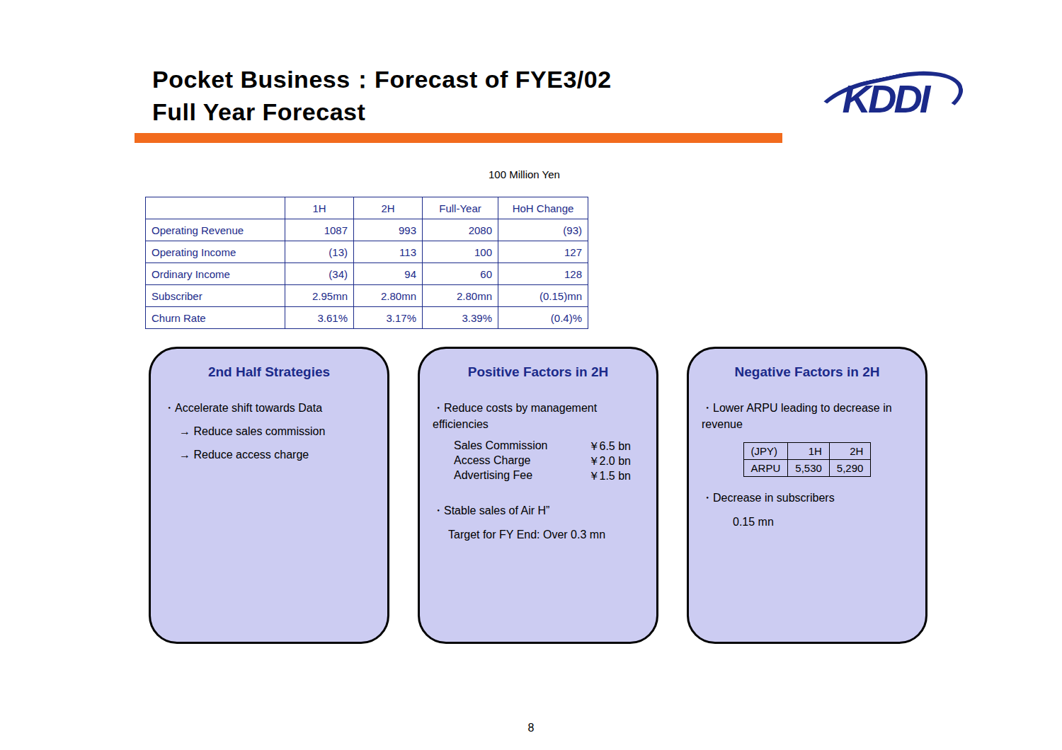Pocket Business：Forecast of FYE3/02
Full Year Forecast
KDDI
100 Million Yen
| | 1H | 2H | Full-Year | HoH Change |
| --- | --- | --- | --- | --- |
| Operating Revenue | 1087 | 993 | 2080 | (93) |
| Operating Income | (13) | 113 | 100 | 127 |
| Ordinary Income | (34) | 94 | 60 | 128 |
| Subscriber | 2.95mn | 2.80mn | 2.80mn | (0.15)mn |
| Churn Rate | 3.61% | 3.17% | 3.39% | (0.4)% |
2nd Half Strategies
・Accelerate shift towards Data
→ Reduce sales commission
→ Reduce access charge
Positive Factors in 2H
・Reduce costs by management efficiencies
Sales Commission￥6.5 bn
Access Charge￥2.0 bn
Advertising Fee￥1.5 bn
・Stable sales of Air H”
Target for FY End: Over 0.3 mn
Negative Factors in 2H
・Lower ARPU leading to decrease in revenue
| (JPY) | 1H | 2H |
| ARPU | 5,530 | 5,290 |
・Decrease in subscribers
0.15 mn
8